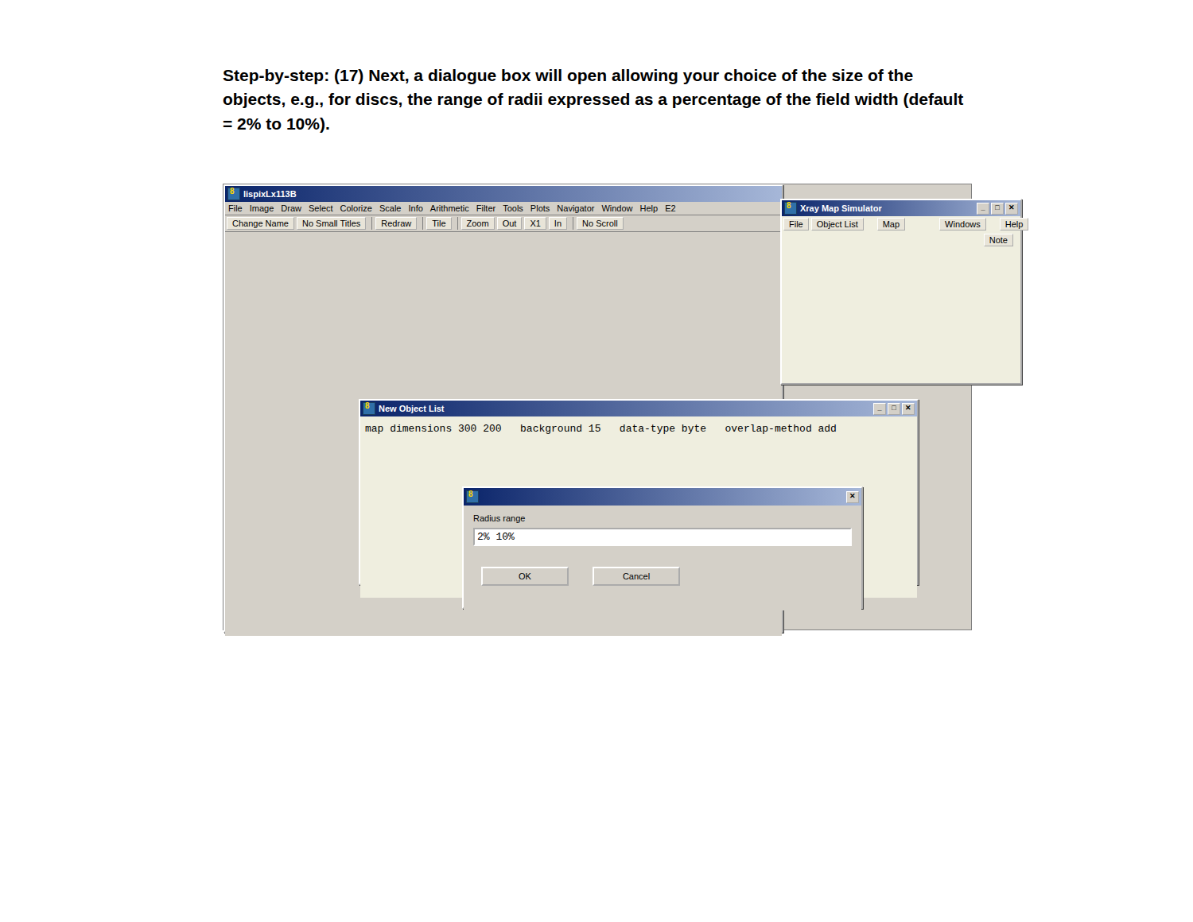Step-by-step: (17) Next, a dialogue box will open allowing your choice of the size of the objects, e.g., for discs, the range of radii expressed as a percentage of the field width (default = 2% to 10%).
lispixLx113B
File Image Draw Select Colorize Scale Info Arithmetic Filter Tools Plots Navigator Window Help E2
Change Name No Small Titles Redraw Tile Zoom Out X1 In No Scroll
Xray Map Simulator _ □ ✕
File Object List Map Windows Help
Note
New Object List _ □ ✕
map dimensions 300 200   background 15   data-type byte   overlap-method add
✕
Radius range
OK Cancel